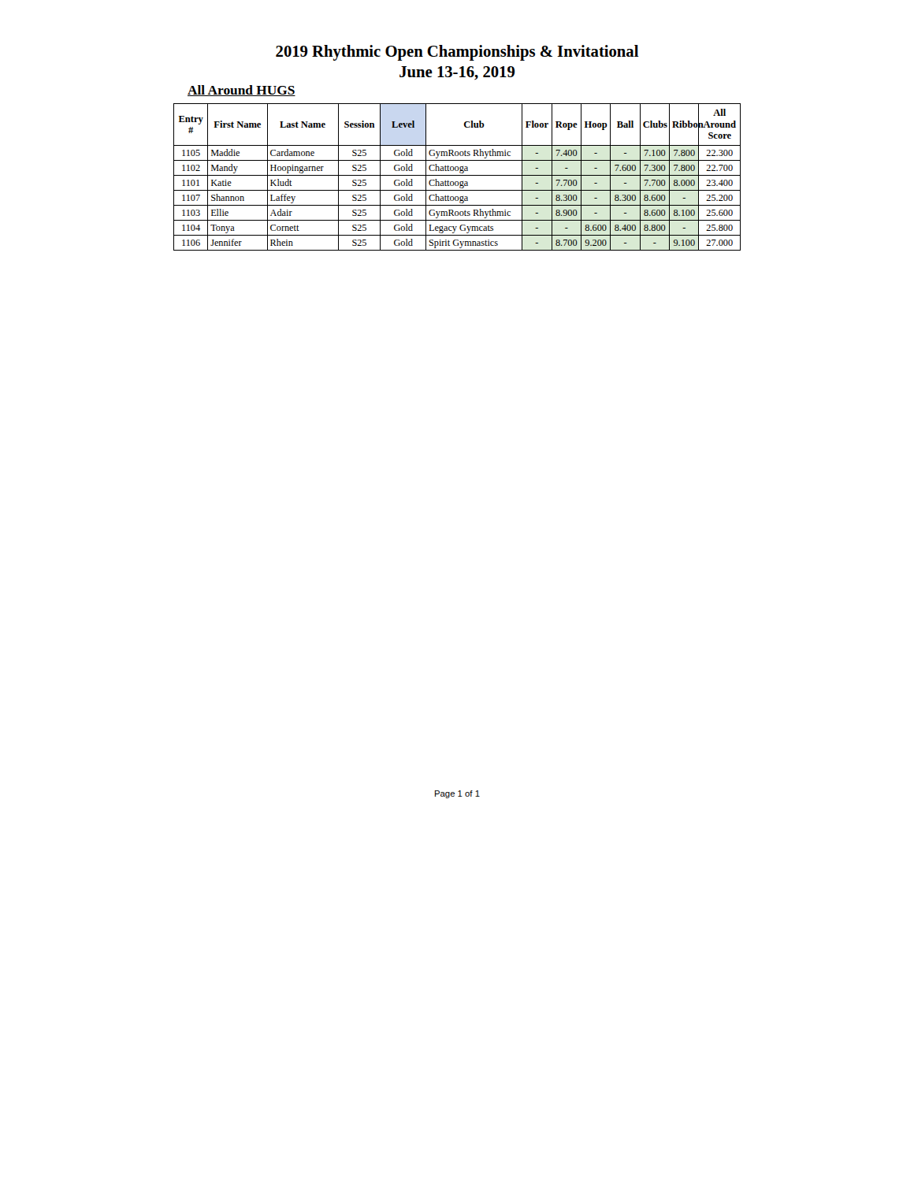2019 Rhythmic Open Championships & Invitational
June 13-16, 2019
All Around HUGS
| Entry # | First Name | Last Name | Session | Level | Club | Floor | Rope | Hoop | Ball | Clubs | Ribbon | All Around Score |
| --- | --- | --- | --- | --- | --- | --- | --- | --- | --- | --- | --- | --- |
| 1105 | Maddie | Cardamone | S25 | Gold | GymRoots Rhythmic | - | 7.400 | - | - | 7.100 | 7.800 | 22.300 |
| 1102 | Mandy | Hoopingarner | S25 | Gold | Chattooga | - | - | - | 7.600 | 7.300 | 7.800 | 22.700 |
| 1101 | Katie | Kludt | S25 | Gold | Chattooga | - | 7.700 | - | - | 7.700 | 8.000 | 23.400 |
| 1107 | Shannon | Laffey | S25 | Gold | Chattooga | - | 8.300 | - | 8.300 | 8.600 | - | 25.200 |
| 1103 | Ellie | Adair | S25 | Gold | GymRoots Rhythmic | - | 8.900 | - | - | 8.600 | 8.100 | 25.600 |
| 1104 | Tonya | Cornett | S25 | Gold | Legacy Gymcats | - | - | 8.600 | 8.400 | 8.800 | - | 25.800 |
| 1106 | Jennifer | Rhein | S25 | Gold | Spirit Gymnastics | - | 8.700 | 9.200 | - | - | 9.100 | 27.000 |
Page 1 of 1